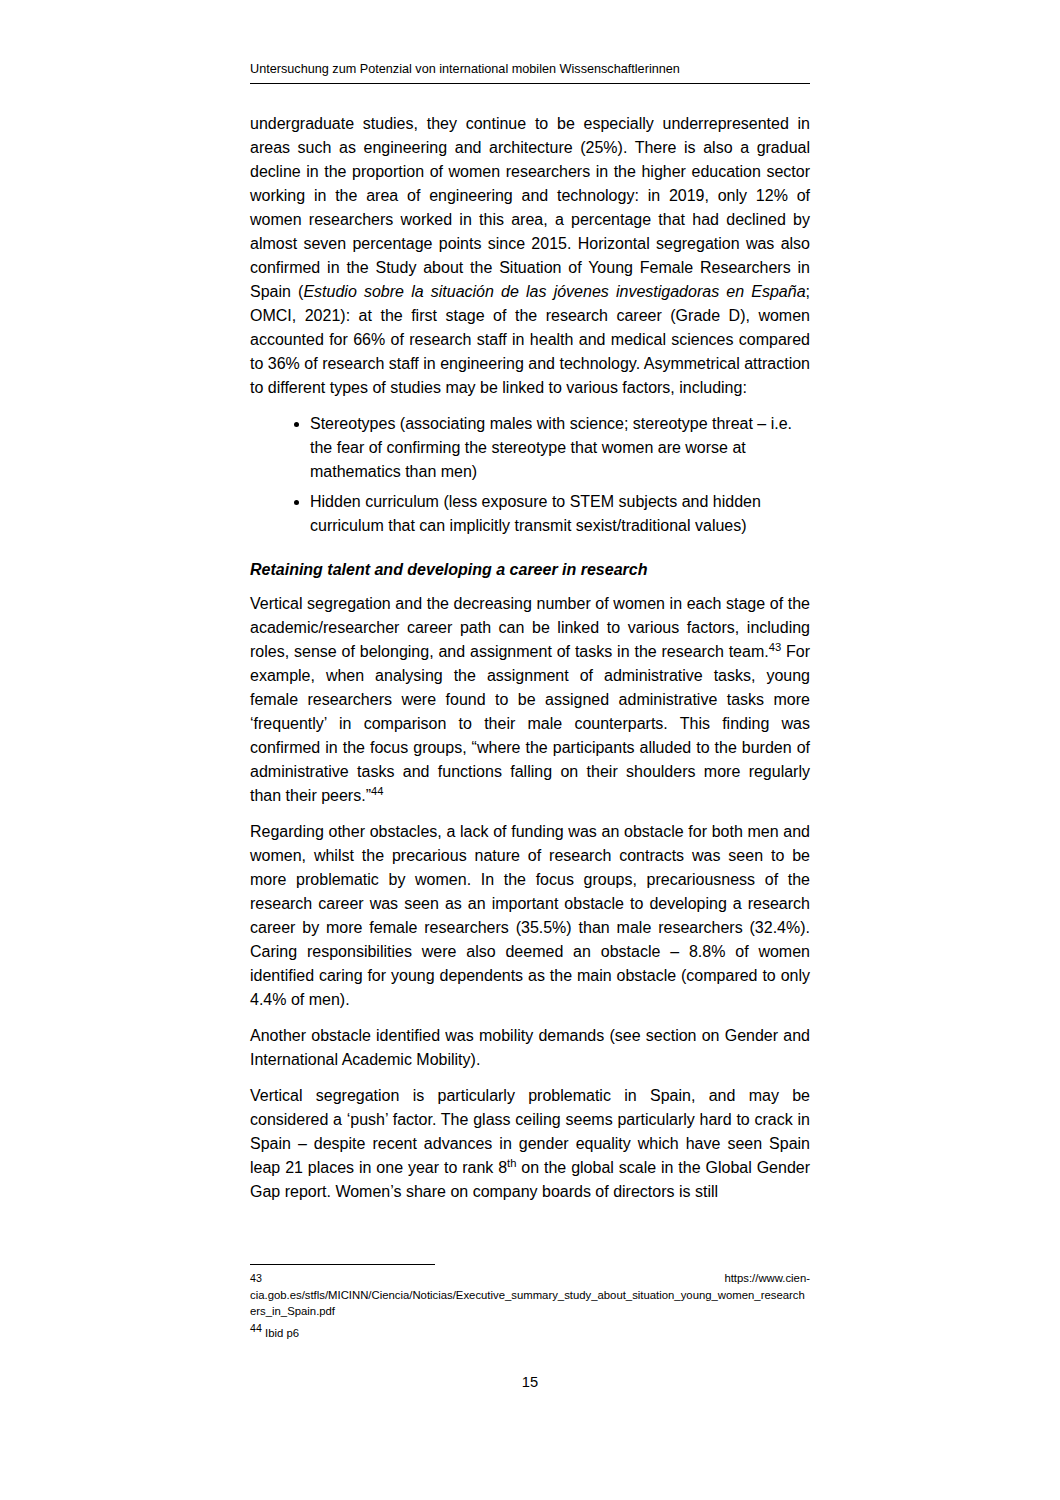Untersuchung zum Potenzial von international mobilen Wissenschaftlerinnen
undergraduate studies, they continue to be especially underrepresented in areas such as engineering and architecture (25%). There is also a gradual decline in the proportion of women researchers in the higher education sector working in the area of engineering and technology: in 2019, only 12% of women researchers worked in this area, a percentage that had declined by almost seven percentage points since 2015. Horizontal segregation was also confirmed in the Study about the Situation of Young Female Researchers in Spain (Estudio sobre la situación de las jóvenes investigadoras en España; OMCI, 2021): at the first stage of the research career (Grade D), women accounted for 66% of research staff in health and medical sciences compared to 36% of research staff in engineering and technology. Asymmetrical attraction to different types of studies may be linked to various factors, including:
Stereotypes (associating males with science; stereotype threat – i.e. the fear of confirming the stereotype that women are worse at mathematics than men)
Hidden curriculum (less exposure to STEM subjects and hidden curriculum that can implicitly transmit sexist/traditional values)
Retaining talent and developing a career in research
Vertical segregation and the decreasing number of women in each stage of the academic/researcher career path can be linked to various factors, including roles, sense of belonging, and assignment of tasks in the research team.43 For example, when analysing the assignment of administrative tasks, young female researchers were found to be assigned administrative tasks more ‘frequently’ in comparison to their male counterparts. This finding was confirmed in the focus groups, “where the participants alluded to the burden of administrative tasks and functions falling on their shoulders more regularly than their peers.”44
Regarding other obstacles, a lack of funding was an obstacle for both men and women, whilst the precarious nature of research contracts was seen to be more problematic by women. In the focus groups, precariousness of the research career was seen as an important obstacle to developing a research career by more female researchers (35.5%) than male researchers (32.4%). Caring responsibilities were also deemed an obstacle – 8.8% of women identified caring for young dependents as the main obstacle (compared to only 4.4% of men).
Another obstacle identified was mobility demands (see section on Gender and International Academic Mobility).
Vertical segregation is particularly problematic in Spain, and may be considered a ‘push’ factor. The glass ceiling seems particularly hard to crack in Spain – despite recent advances in gender equality which have seen Spain leap 21 places in one year to rank 8th on the global scale in the Global Gender Gap report. Women’s share on company boards of directors is still
43 https://www.cien-
cia.gob.es/stfls/MICINN/Ciencia/Noticias/Executive_summary_study_about_situation_young_women_researchers_in_Spain.pdf
44 Ibid p6
15